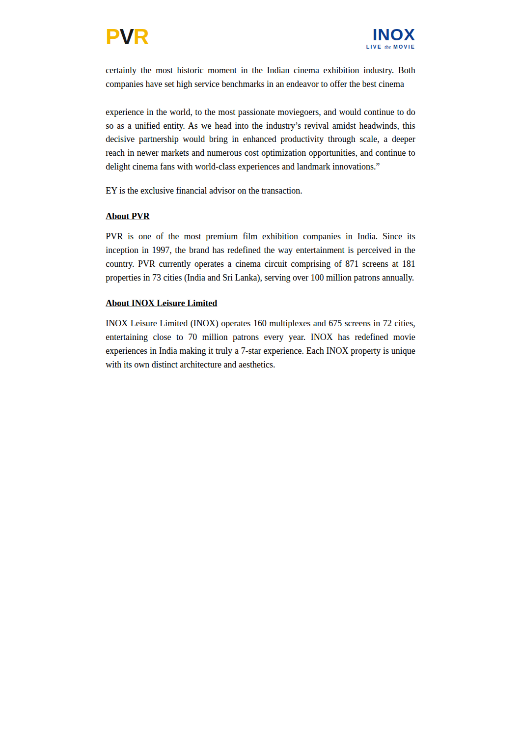PVR
INOX LIVE the MOVIE
certainly the most historic moment in the Indian cinema exhibition industry. Both companies have set high service benchmarks in an endeavor to offer the best cinema
experience in the world, to the most passionate moviegoers, and would continue to do so as a unified entity. As we head into the industry’s revival amidst headwinds, this decisive partnership would bring in enhanced productivity through scale, a deeper reach in newer markets and numerous cost optimization opportunities, and continue to delight cinema fans with world-class experiences and landmark innovations.”
EY is the exclusive financial advisor on the transaction.
About PVR
PVR is one of the most premium film exhibition companies in India. Since its inception in 1997, the brand has redefined the way entertainment is perceived in the country. PVR currently operates a cinema circuit comprising of 871 screens at 181 properties in 73 cities (India and Sri Lanka), serving over 100 million patrons annually.
About INOX Leisure Limited
INOX Leisure Limited (INOX) operates 160 multiplexes and 675 screens in 72 cities, entertaining close to 70 million patrons every year. INOX has redefined movie experiences in India making it truly a 7-star experience. Each INOX property is unique with its own distinct architecture and aesthetics.